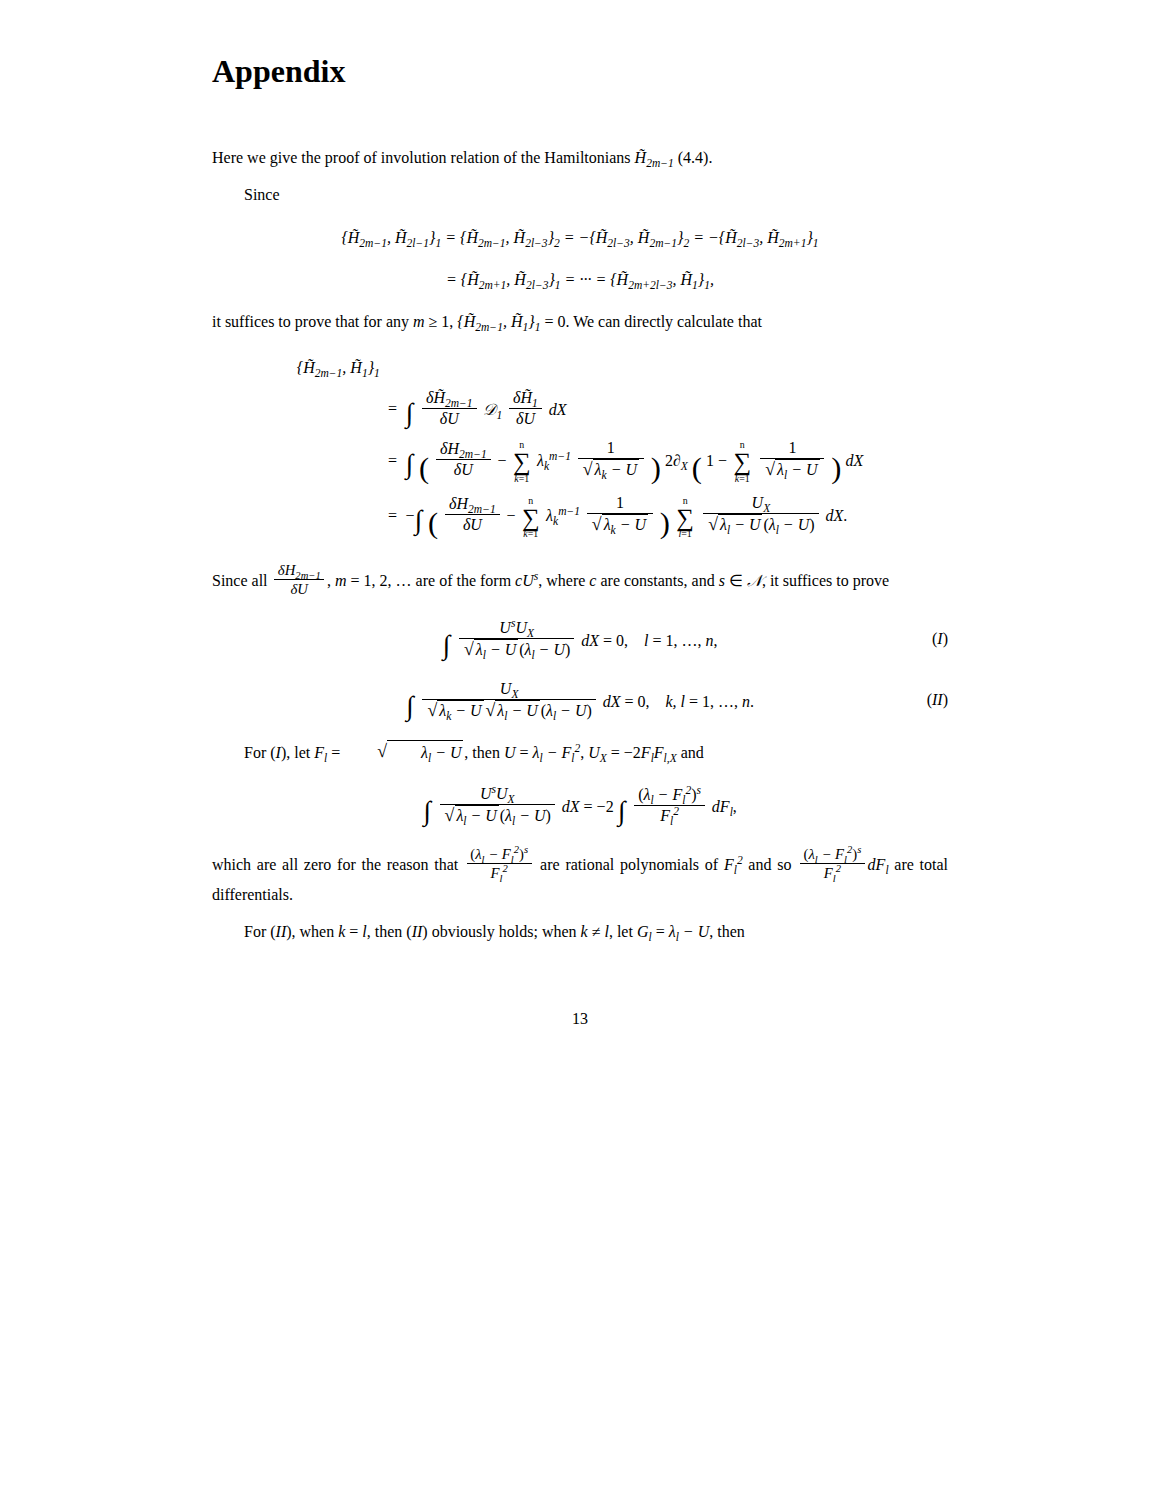Appendix
Here we give the proof of involution relation of the Hamiltonians H̃2m−1 (4.4).
Since
{H̃2m−1, H̃2l−1}1 = {H̃2m−1, H̃2l−3}2 = −{H̃2l−3, H̃2m−1}2 = −{H̃2l−3, H̃2m+1}1
= {H̃2m+1, H̃2l−3}1 = ··· = {H̃2m+2l−3, H̃1}1,
it suffices to prove that for any m ≥ 1, {H̃2m−1, H̃1}1 = 0. We can directly calculate that
| {H̃ 2m−1 , H̃ 1 } 1 | | |
| | = | ∫ δH̃ 2m−1 δU 𝒟 1 δH̃ 1 δU dX |
| | = | ∫ ( δH 2m−1 δU − n ∑ k =1 λ k m−1 1 λ k − U ) 2 ∂ X ( 1 − n ∑ k =1 1 λ l − U ) dX |
| | = | − ∫ ( δH 2m−1 δU − n ∑ k =1 λ k m−1 1 λ k − U ) n ∑ l =1 U X λ l − U ( λ l − U ) dX . |
Since all δH2m−1 δU, m = 1, 2, … are of the form cUs, where c are constants, and s ∈ 𝒩, it suffices to prove
∫ UsUX λl − U(λl − U) dX = 0, l = 1, …, n, (I)
∫ UX λk − U λl − U(λl − U) dX = 0, k, l = 1, …, n. (II)
For (I), let Fl = λl − U, then U = λl − Fl2, UX = −2FlFl,X and
∫ UsUX λl − U(λl − U) dX = −2 ∫ (λl − Fl2)s Fl2 dFl,
which are all zero for the reason that (λl − Fl2)s Fl2 are rational polynomials of Fl2 and so (λl − Fl2)s Fl2 dFl are total differentials.
For (II), when k = l, then (II) obviously holds; when k ≠ l, let Gl = λl − U, then
13